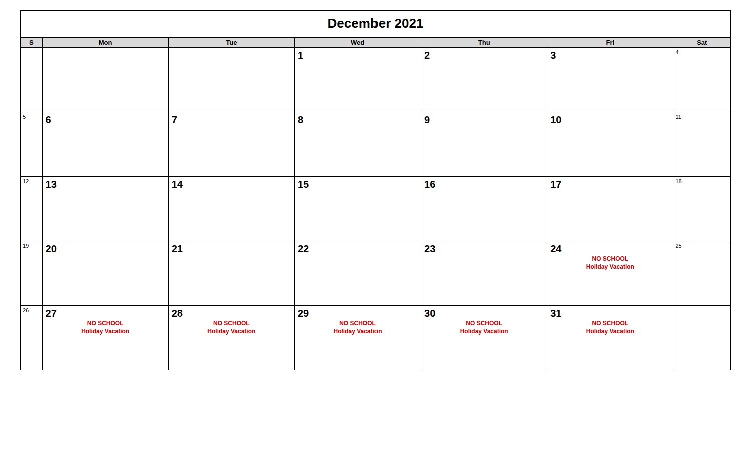December 2021
| S | Mon | Tue | Wed | Thu | Fri | Sat |
| --- | --- | --- | --- | --- | --- | --- |
| | | | 1 | 2 | 3 | 4 |
| 5 | 6 | 7 | 8 | 9 | 10 | 11 |
| 12 | 13 | 14 | 15 | 16 | 17 | 18 |
| 19 | 20 | 21 | 22 | 23 | 24 NO SCHOOL Holiday Vacation | 25 |
| 26 | 27 NO SCHOOL Holiday Vacation | 28 NO SCHOOL Holiday Vacation | 29 NO SCHOOL Holiday Vacation | 30 NO SCHOOL Holiday Vacation | 31 NO SCHOOL Holiday Vacation | |